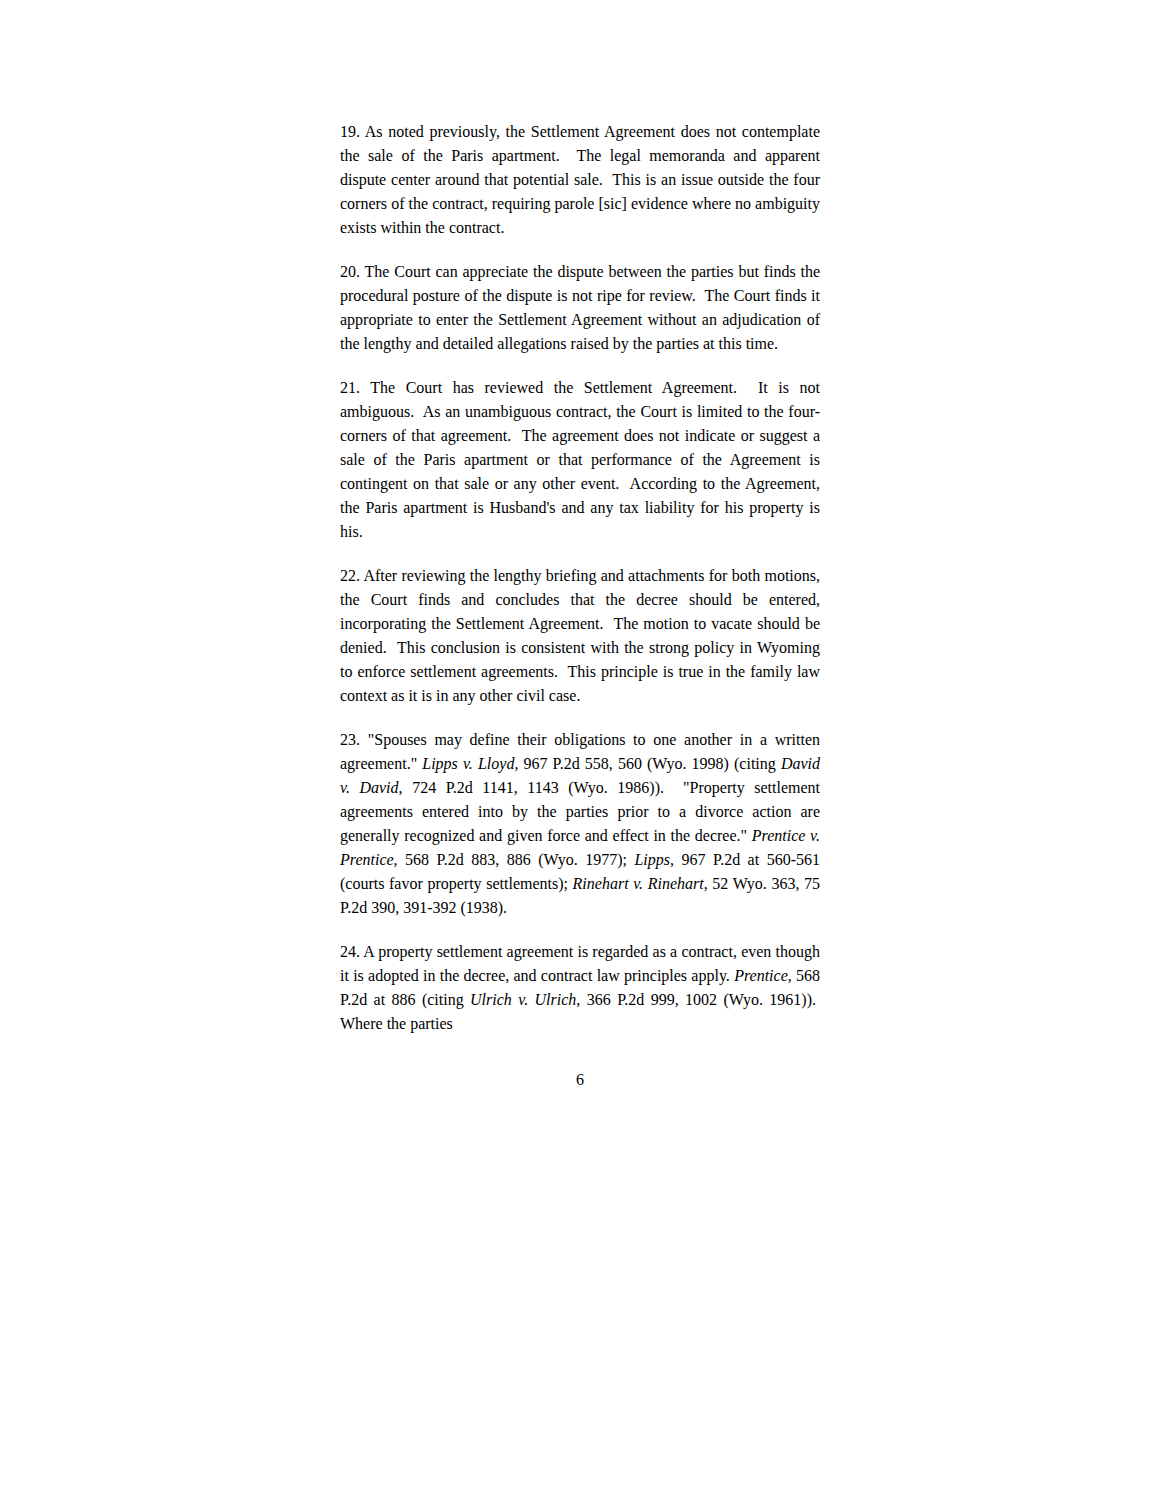19. As noted previously, the Settlement Agreement does not contemplate the sale of the Paris apartment. The legal memoranda and apparent dispute center around that potential sale. This is an issue outside the four corners of the contract, requiring parole [sic] evidence where no ambiguity exists within the contract.
20. The Court can appreciate the dispute between the parties but finds the procedural posture of the dispute is not ripe for review. The Court finds it appropriate to enter the Settlement Agreement without an adjudication of the lengthy and detailed allegations raised by the parties at this time.
21. The Court has reviewed the Settlement Agreement. It is not ambiguous. As an unambiguous contract, the Court is limited to the four-corners of that agreement. The agreement does not indicate or suggest a sale of the Paris apartment or that performance of the Agreement is contingent on that sale or any other event. According to the Agreement, the Paris apartment is Husband's and any tax liability for his property is his.
22. After reviewing the lengthy briefing and attachments for both motions, the Court finds and concludes that the decree should be entered, incorporating the Settlement Agreement. The motion to vacate should be denied. This conclusion is consistent with the strong policy in Wyoming to enforce settlement agreements. This principle is true in the family law context as it is in any other civil case.
23. "Spouses may define their obligations to one another in a written agreement." Lipps v. Lloyd, 967 P.2d 558, 560 (Wyo. 1998) (citing David v. David, 724 P.2d 1141, 1143 (Wyo. 1986)). "Property settlement agreements entered into by the parties prior to a divorce action are generally recognized and given force and effect in the decree." Prentice v. Prentice, 568 P.2d 883, 886 (Wyo. 1977); Lipps, 967 P.2d at 560-561 (courts favor property settlements); Rinehart v. Rinehart, 52 Wyo. 363, 75 P.2d 390, 391-392 (1938).
24. A property settlement agreement is regarded as a contract, even though it is adopted in the decree, and contract law principles apply. Prentice, 568 P.2d at 886 (citing Ulrich v. Ulrich, 366 P.2d 999, 1002 (Wyo. 1961)). Where the parties
6